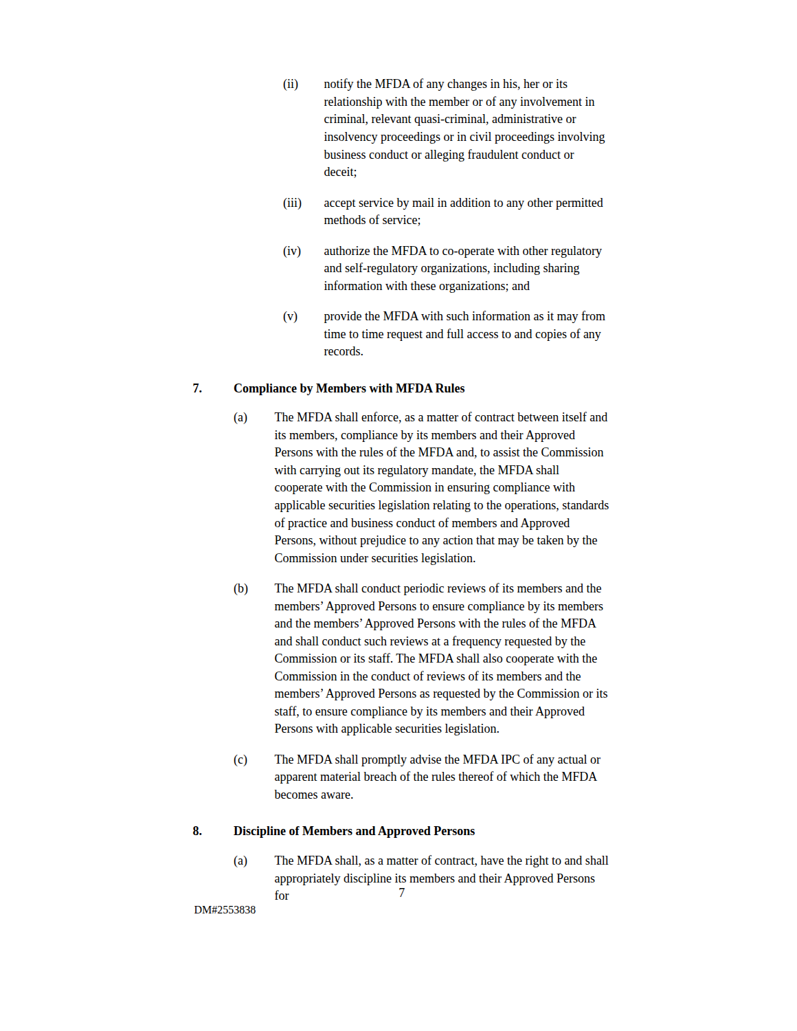(ii)
notify the MFDA of any changes in his, her or its relationship with the member or of any involvement in criminal, relevant quasi-criminal, administrative or insolvency proceedings or in civil proceedings involving business conduct or alleging fraudulent conduct or deceit;
(iii)
accept service by mail in addition to any other permitted methods of service;
(iv)
authorize the MFDA to co-operate with other regulatory and self-regulatory organizations, including sharing information with these organizations; and
(v)
provide the MFDA with such information as it may from time to time request and full access to and copies of any records.
7.
Compliance by Members with MFDA Rules
(a)
The MFDA shall enforce, as a matter of contract between itself and its members, compliance by its members and their Approved Persons with the rules of the MFDA and, to assist the Commission with carrying out its regulatory mandate, the MFDA shall cooperate with the Commission in ensuring compliance with applicable securities legislation relating to the operations, standards of practice and business conduct of members and Approved Persons, without prejudice to any action that may be taken by the Commission under securities legislation.
(b)
The MFDA shall conduct periodic reviews of its members and the members’ Approved Persons to ensure compliance by its members and the members’ Approved Persons with the rules of the MFDA and shall conduct such reviews at a frequency requested by the Commission or its staff. The MFDA shall also cooperate with the Commission in the conduct of reviews of its members and the members’ Approved Persons as requested by the Commission or its staff, to ensure compliance by its members and their Approved Persons with applicable securities legislation.
(c)
The MFDA shall promptly advise the MFDA IPC of any actual or apparent material breach of the rules thereof of which the MFDA becomes aware.
8.
Discipline of Members and Approved Persons
(a)
The MFDA shall, as a matter of contract, have the right to and shall appropriately discipline its members and their Approved Persons for
7
DM#2553838